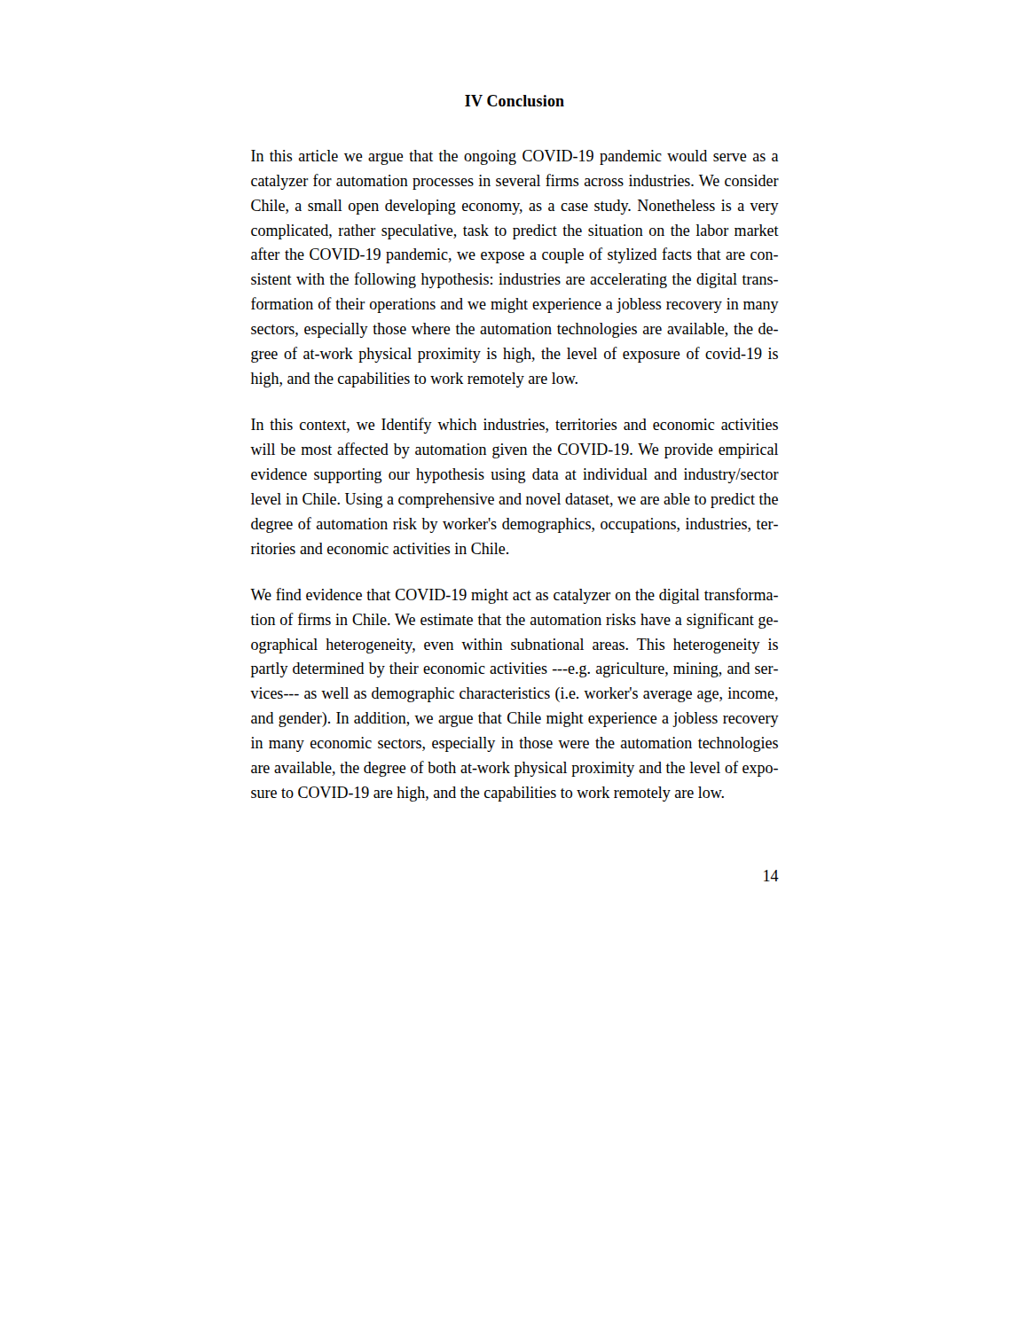IV Conclusion
In this article we argue that the ongoing COVID-19 pandemic would serve as a catalyzer for automation processes in several firms across industries. We consider Chile, a small open developing economy, as a case study. Nonetheless is a very complicated, rather speculative, task to predict the situation on the labor market after the COVID-19 pandemic, we expose a couple of stylized facts that are consistent with the following hypothesis: industries are accelerating the digital transformation of their operations and we might experience a jobless recovery in many sectors, especially those where the automation technologies are available, the degree of at-work physical proximity is high, the level of exposure of covid-19 is high, and the capabilities to work remotely are low.
In this context, we Identify which industries, territories and economic activities will be most affected by automation given the COVID-19. We provide empirical evidence supporting our hypothesis using data at individual and industry/sector level in Chile. Using a comprehensive and novel dataset, we are able to predict the degree of automation risk by worker's demographics, occupations, industries, territories and economic activities in Chile.
We find evidence that COVID-19 might act as catalyzer on the digital transformation of firms in Chile. We estimate that the automation risks have a significant geographical heterogeneity, even within subnational areas. This heterogeneity is partly determined by their economic activities ---e.g. agriculture, mining, and services--- as well as demographic characteristics (i.e. worker's average age, income, and gender). In addition, we argue that Chile might experience a jobless recovery in many economic sectors, especially in those were the automation technologies are available, the degree of both at-work physical proximity and the level of exposure to COVID-19 are high, and the capabilities to work remotely are low.
14